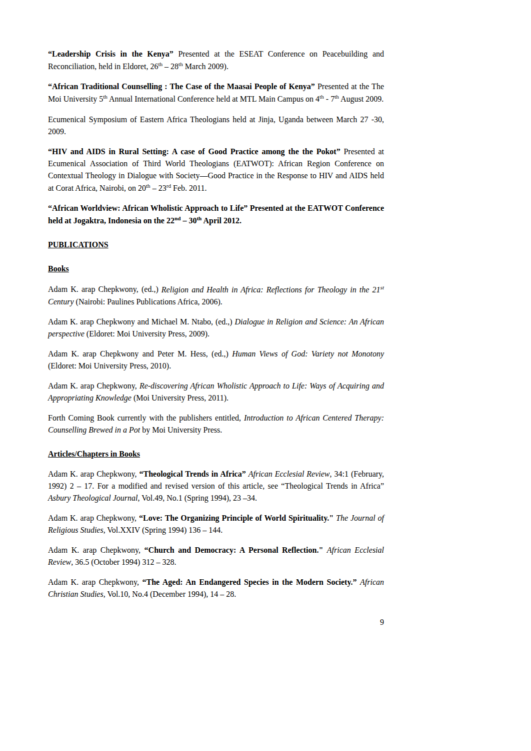“Leadership Crisis in the Kenya” Presented at the ESEAT Conference on Peacebuilding and Reconciliation, held in Eldoret, 26th – 28th March 2009).
“African Traditional Counselling : The Case of the Maasai People of Kenya” Presented at the The Moi University 5th Annual International Conference held at MTL Main Campus on 4th - 7th August 2009.
Ecumenical Symposium of Eastern Africa Theologians held at Jinja, Uganda between March 27 -30, 2009.
“HIV and AIDS in Rural Setting: A case of Good Practice among the the Pokot” Presented at Ecumenical Association of Third World Theologians (EATWOT): African Region Conference on Contextual Theology in Dialogue with Society—Good Practice in the Response to HIV and AIDS held at Corat Africa, Nairobi, on 20th – 23rd Feb. 2011.
“African Worldview: African Wholistic Approach to Life” Presented at the EATWOT Conference held at Jogaktra, Indonesia on the 22nd – 30th April 2012.
PUBLICATIONS
Books
Adam K. arap Chepkwony, (ed.,) Religion and Health in Africa: Reflections for Theology in the 21st Century (Nairobi: Paulines Publications Africa, 2006).
Adam K. arap Chepkwony and Michael M. Ntabo, (ed.,) Dialogue in Religion and Science: An African perspective (Eldoret: Moi University Press, 2009).
Adam K. arap Chepkwony and Peter M. Hess, (ed.,) Human Views of God: Variety not Monotony (Eldoret: Moi University Press, 2010).
Adam K. arap Chepkwony, Re-discovering African Wholistic Approach to Life: Ways of Acquiring and Appropriating Knowledge (Moi University Press, 2011).
Forth Coming Book currently with the publishers entitled, Introduction to African Centered Therapy: Counselling Brewed in a Pot by Moi University Press.
Articles/Chapters in Books
Adam K. arap Chepkwony, “Theological Trends in Africa” African Ecclesial Review, 34:1 (February, 1992) 2 – 17. For a modified and revised version of this article, see “Theological Trends in Africa” Asbury Theological Journal, Vol.49, No.1 (Spring 1994), 23 –34.
Adam K. arap Chepkwony, “Love: The Organizing Principle of World Spirituality." The Journal of Religious Studies, Vol.XXIV (Spring 1994) 136 – 144.
Adam K. arap Chepkwony, “Church and Democracy: A Personal Reflection." African Ecclesial Review, 36.5 (October 1994) 312 – 328.
Adam K. arap Chepkwony, “The Aged: An Endangered Species in the Modern Society.” African Christian Studies, Vol.10, No.4 (December 1994), 14 – 28.
9